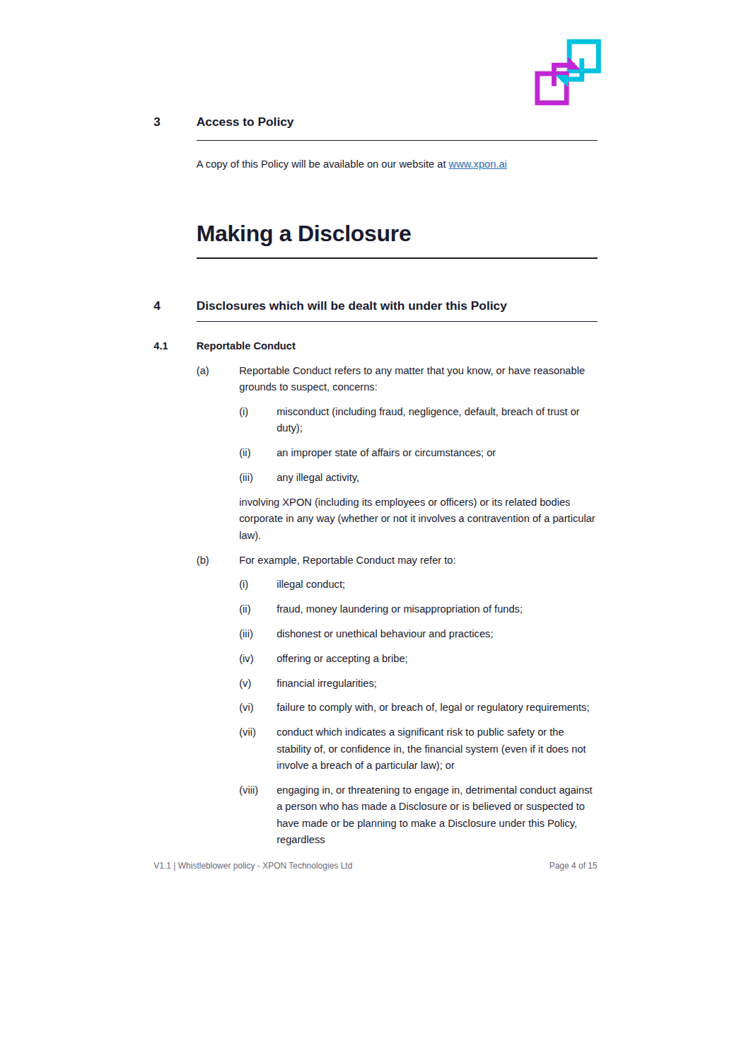3 Access to Policy
A copy of this Policy will be available on our website at www.xpon.ai
Making a Disclosure
4 Disclosures which will be dealt with under this Policy
4.1 Reportable Conduct
(a) Reportable Conduct refers to any matter that you know, or have reasonable grounds to suspect, concerns:
(i) misconduct (including fraud, negligence, default, breach of trust or duty);
(ii) an improper state of affairs or circumstances; or
(iii) any illegal activity,
involving XPON (including its employees or officers) or its related bodies corporate in any way (whether or not it involves a contravention of a particular law).
(b) For example, Reportable Conduct may refer to:
(i) illegal conduct;
(ii) fraud, money laundering or misappropriation of funds;
(iii) dishonest or unethical behaviour and practices;
(iv) offering or accepting a bribe;
(v) financial irregularities;
(vi) failure to comply with, or breach of, legal or regulatory requirements;
(vii) conduct which indicates a significant risk to public safety or the stability of, or confidence in, the financial system (even if it does not involve a breach of a particular law); or
(viii) engaging in, or threatening to engage in, detrimental conduct against a person who has made a Disclosure or is believed or suspected to have made or be planning to make a Disclosure under this Policy, regardless
V1.1 | Whistleblower policy - XPON Technologies Ltd Page 4 of 15